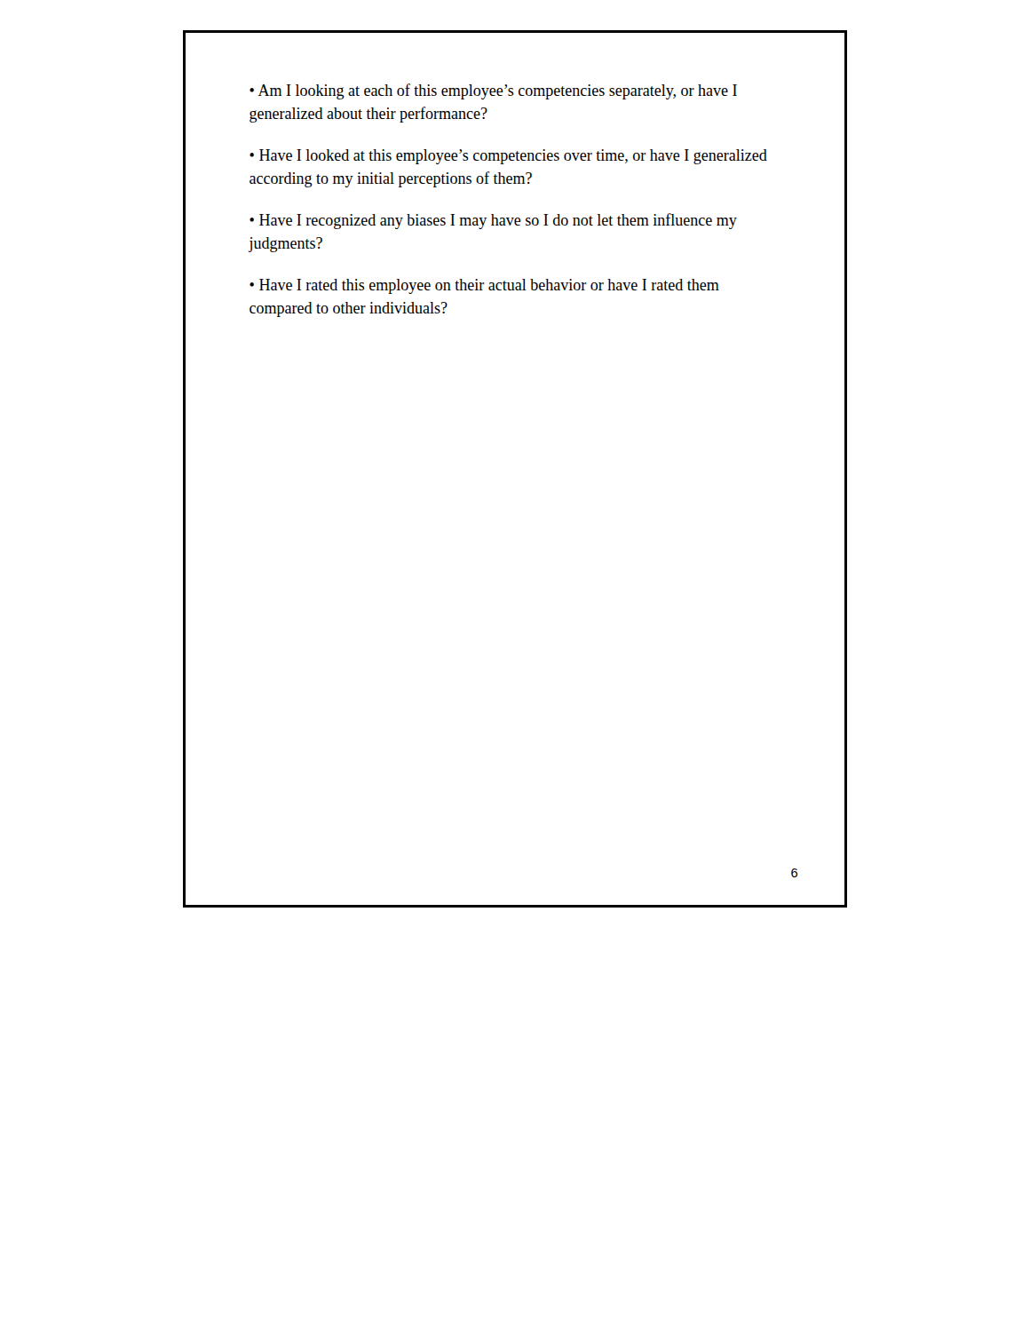• Am I looking at each of this employee’s competencies separately, or have I generalized about their performance?
• Have I looked at this employee’s competencies over time, or have I generalized according to my initial perceptions of them?
• Have I recognized any biases I may have so I do not let them influence my judgments?
• Have I rated this employee on their actual behavior or have I rated them compared to other individuals?
6